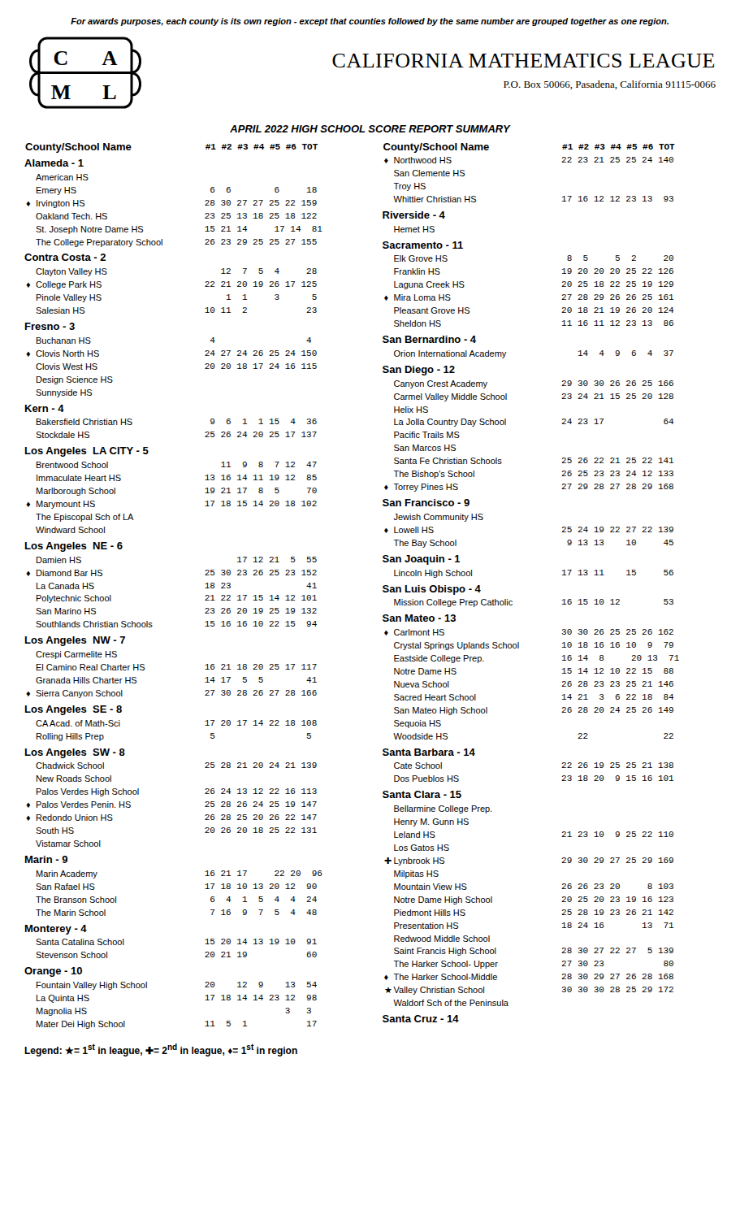For awards purposes, each county is its own region - except that counties followed by the same number are grouped together as one region.
C A M L
CALIFORNIA MATHEMATICS LEAGUE
P.O. Box 50066, Pasadena, California 91115-0066
APRIL 2022 HIGH SCHOOL SCORE REPORT SUMMARY
| County/School Name | #1 #2 #3 #4 #5 #6 TOT |
| --- | --- |
| Alameda - 1 | |
| American HS | |
| Emery HS | 6 6 6 18 |
| ♦ Irvington HS | 28 30 27 27 25 22 159 |
| Oakland Tech. HS | 23 25 13 18 25 18 122 |
| St. Joseph Notre Dame HS | 15 21 14 17 14 81 |
| The College Preparatory School | 26 23 29 25 25 27 155 |
| Contra Costa - 2 | |
| Clayton Valley HS | 12 7 5 4 28 |
| ♦ College Park HS | 22 21 20 19 26 17 125 |
| Pinole Valley HS | 1 1 3 5 |
| Salesian HS | 10 11 2 23 |
| Fresno - 3 | |
| Buchanan HS | 4 4 |
| ♦ Clovis North HS | 24 27 24 26 25 24 150 |
| Clovis West HS | 20 20 18 17 24 16 115 |
| Design Science HS | |
| Sunnyside HS | |
| Kern - 4 | |
| Bakersfield Christian HS | 9 6 1 1 15 4 36 |
| Stockdale HS | 25 26 24 20 25 17 137 |
| Los Angeles LA CITY - 5 | |
| Brentwood School | 11 9 8 7 12 47 |
| Immaculate Heart HS | 13 16 14 11 19 12 85 |
| Marlborough School | 19 21 17 8 5 70 |
| ♦ Marymount HS | 17 18 15 14 20 18 102 |
| The Episcopal Sch of LA | |
| Windward School | |
| Los Angeles NE - 6 | |
| Damien HS | 17 12 21 5 55 |
| ♦ Diamond Bar HS | 25 30 23 26 25 23 152 |
| La Canada HS | 18 23 41 |
| Polytechnic School | 21 22 17 15 14 12 101 |
| San Marino HS | 23 26 20 19 25 19 132 |
| Southlands Christian Schools | 15 16 16 10 22 15 94 |
| Los Angeles NW - 7 | |
| Crespi Carmelite HS | |
| El Camino Real Charter HS | 16 21 18 20 25 17 117 |
| Granada Hills Charter HS | 14 17 5 5 41 |
| ♦ Sierra Canyon School | 27 30 28 26 27 28 166 |
| Los Angeles SE - 8 | |
| CA Acad. of Math-Sci | 17 20 17 14 22 18 108 |
| Rolling Hills Prep | 5 5 |
| Los Angeles SW - 8 | |
| Chadwick School | 25 28 21 20 24 21 139 |
| New Roads School | |
| Palos Verdes High School | 26 24 13 12 22 16 113 |
| ♦ Palos Verdes Penin. HS | 25 28 26 24 25 19 147 |
| ♦ Redondo Union HS | 26 28 25 20 26 22 147 |
| South HS | 20 26 20 18 25 22 131 |
| Vistamar School | |
| Marin - 9 | |
| Marin Academy | 16 21 17 22 20 96 |
| San Rafael HS | 17 18 10 13 20 12 90 |
| The Branson School | 6 4 1 5 4 4 24 |
| The Marin School | 7 16 9 7 5 4 48 |
| Monterey - 4 | |
| Santa Catalina School | 15 20 14 13 19 10 91 |
| Stevenson School | 20 21 19 60 |
| Orange - 10 | |
| Fountain Valley High School | 20 12 9 13 54 |
| La Quinta HS | 17 18 14 14 23 12 98 |
| Magnolia HS | 3 3 |
| Mater Dei High School | 11 5 1 17 |
| County/School Name | #1 #2 #3 #4 #5 #6 TOT |
| --- | --- |
| ♦ Northwood HS | 22 23 21 25 25 24 140 |
| San Clemente HS | |
| Troy HS | |
| Whittier Christian HS | 17 16 12 12 23 13 93 |
| Riverside - 4 | |
| Hemet HS | |
| Sacramento - 11 | |
| Elk Grove HS | 8 5 5 2 20 |
| Franklin HS | 19 20 20 20 25 22 126 |
| Laguna Creek HS | 20 25 18 22 25 19 129 |
| ♦ Mira Loma HS | 27 28 29 26 26 25 161 |
| Pleasant Grove HS | 20 18 21 19 26 20 124 |
| Sheldon HS | 11 16 11 12 23 13 86 |
| San Bernardino - 4 | |
| Orion International Academy | 14 4 9 6 4 37 |
| San Diego - 12 | |
| Canyon Crest Academy | 29 30 30 26 26 25 166 |
| Carmel Valley Middle School | 23 24 21 15 25 20 128 |
| Helix HS | |
| La Jolla Country Day School | 24 23 17 64 |
| Pacific Trails MS | |
| San Marcos HS | |
| Santa Fe Christian Schools | 25 26 22 21 25 22 141 |
| The Bishop's School | 26 25 23 23 24 12 133 |
| ♦ Torrey Pines HS | 27 29 28 27 28 29 168 |
| San Francisco - 9 | |
| Jewish Community HS | |
| ♦ Lowell HS | 25 24 19 22 27 22 139 |
| The Bay School | 9 13 13 10 45 |
| San Joaquin - 1 | |
| Lincoln High School | 17 13 11 15 56 |
| San Luis Obispo - 4 | |
| Mission College Prep Catholic | 16 15 10 12 53 |
| San Mateo - 13 | |
| ♦ Carlmont HS | 30 30 26 25 25 26 162 |
| Crystal Springs Uplands School | 10 18 16 16 10 9 79 |
| Eastside College Prep. | 16 14 8 20 13 71 |
| Notre Dame HS | 15 14 12 10 22 15 88 |
| Nueva School | 26 28 23 23 25 21 146 |
| Sacred Heart School | 14 21 3 6 22 18 84 |
| San Mateo High School | 26 28 20 24 25 26 149 |
| Sequoia HS | |
| Woodside HS | 22 22 |
| Santa Barbara - 14 | |
| Cate School | 22 26 19 25 25 21 138 |
| Dos Pueblos HS | 23 18 20 9 15 16 101 |
| Santa Clara - 15 | |
| Bellarmine College Prep. | |
| Henry M. Gunn HS | |
| Leland HS | 21 23 10 9 25 22 110 |
| Los Gatos HS | |
| ✚ Lynbrook HS | 29 30 29 27 25 29 169 |
| Milpitas HS | |
| Mountain View HS | 26 26 23 20 8 103 |
| Notre Dame High School | 20 25 20 23 19 16 123 |
| Piedmont Hills HS | 25 28 19 23 26 21 142 |
| Presentation HS | 18 24 16 13 71 |
| Redwood Middle School | |
| Saint Francis High School | 28 30 27 22 27 5 139 |
| The Harker School- Upper | 27 30 23 80 |
| ♦ The Harker School-Middle | 28 30 29 27 26 28 168 |
| ★ Valley Christian School | 30 30 30 28 25 29 172 |
| Waldorf Sch of the Peninsula | |
| Santa Cruz - 14 | |
Legend: ★= 1st in league, ✚= 2nd in league, ♦= 1st in region